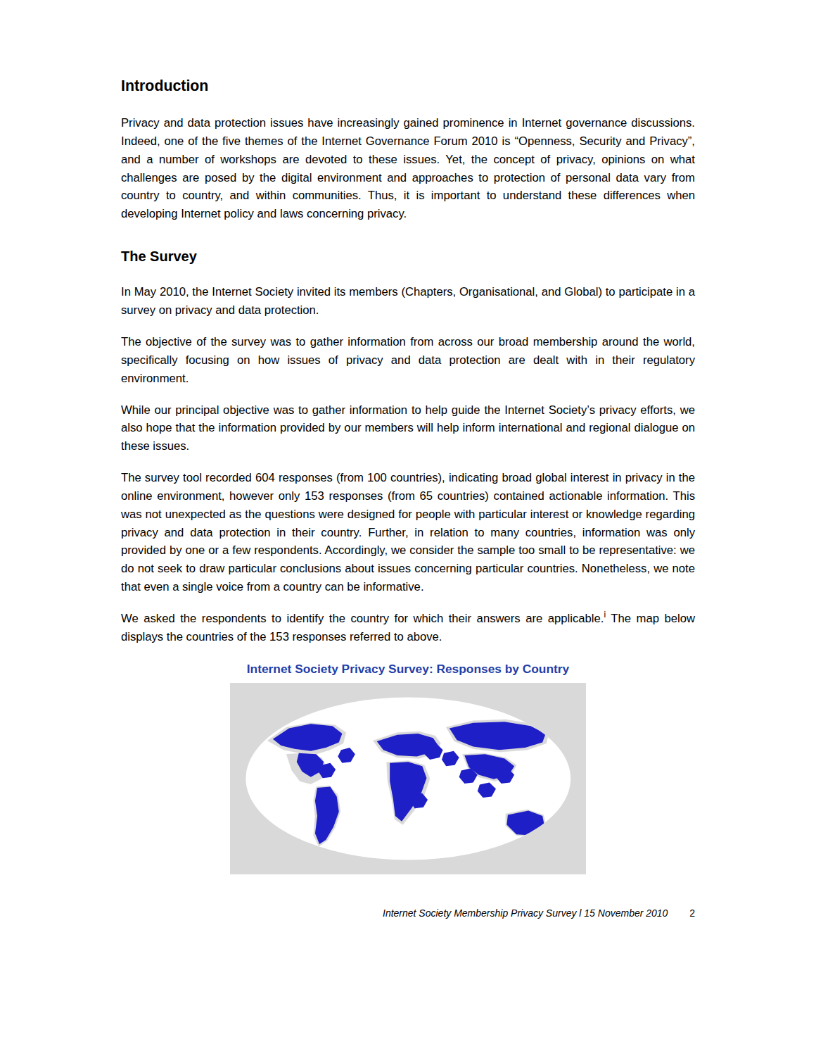Introduction
Privacy and data protection issues have increasingly gained prominence in Internet governance discussions. Indeed, one of the five themes of the Internet Governance Forum 2010 is “Openness, Security and Privacy”, and a number of workshops are devoted to these issues. Yet, the concept of privacy, opinions on what challenges are posed by the digital environment and approaches to protection of personal data vary from country to country, and within communities. Thus, it is important to understand these differences when developing Internet policy and laws concerning privacy.
The Survey
In May 2010, the Internet Society invited its members (Chapters, Organisational, and Global) to participate in a survey on privacy and data protection.
The objective of the survey was to gather information from across our broad membership around the world, specifically focusing on how issues of privacy and data protection are dealt with in their regulatory environment.
While our principal objective was to gather information to help guide the Internet Society’s privacy efforts, we also hope that the information provided by our members will help inform international and regional dialogue on these issues.
The survey tool recorded 604 responses (from 100 countries), indicating broad global interest in privacy in the online environment, however only 153 responses (from 65 countries) contained actionable information. This was not unexpected as the questions were designed for people with particular interest or knowledge regarding privacy and data protection in their country. Further, in relation to many countries, information was only provided by one or a few respondents. Accordingly, we consider the sample too small to be representative: we do not seek to draw particular conclusions about issues concerning particular countries. Nonetheless, we note that even a single voice from a country can be informative.
We asked the respondents to identify the country for which their answers are applicable.i The map below displays the countries of the 153 responses referred to above.
Internet Society Privacy Survey: Responses by Country
Internet Society Membership Privacy Survey l 15 November 20102